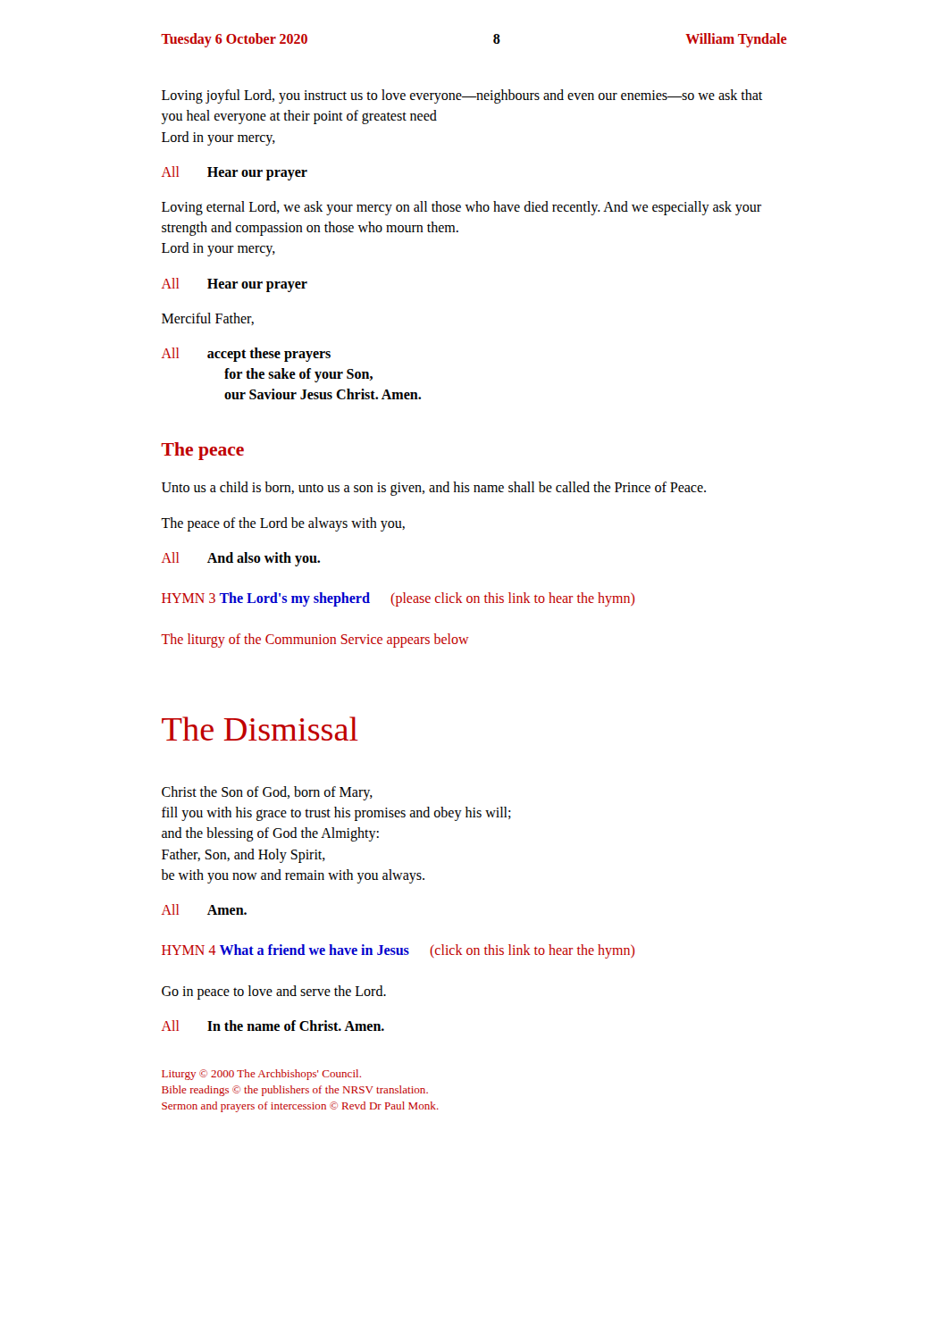Tuesday 6 October 2020 8 William Tyndale
Loving joyful Lord, you instruct us to love everyone—neighbours and even our enemies—so we ask that you heal everyone at their point of greatest need
Lord in your mercy,
All Hear our prayer
Loving eternal Lord, we ask your mercy on all those who have died recently. And we especially ask your strength and compassion on those who mourn them.
Lord in your mercy,
All Hear our prayer
Merciful Father,
All accept these prayers for the sake of your Son, our Saviour Jesus Christ. Amen.
The peace
Unto us a child is born, unto us a son is given, and his name shall be called the Prince of Peace.
The peace of the Lord be always with you,
All And also with you.
HYMN 3 The Lord's my shepherd (please click on this link to hear the hymn)
The liturgy of the Communion Service appears below
The Dismissal
Christ the Son of God, born of Mary,
fill you with his grace to trust his promises and obey his will;
and the blessing of God the Almighty:
Father, Son, and Holy Spirit,
be with you now and remain with you always.
All Amen.
HYMN 4 What a friend we have in Jesus (click on this link to hear the hymn)
Go in peace to love and serve the Lord.
All In the name of Christ. Amen.
Liturgy © 2000 The Archbishops' Council.
Bible readings © the publishers of the NRSV translation.
Sermon and prayers of intercession © Revd Dr Paul Monk.